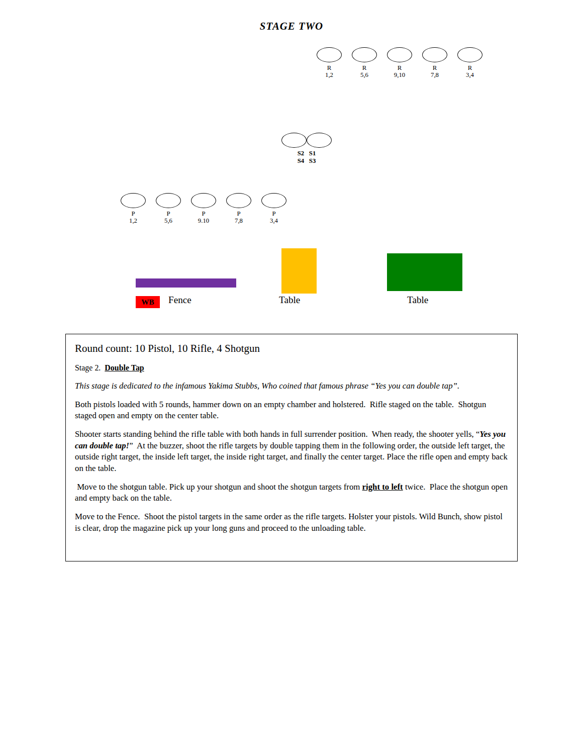STAGE TWO
R
1,2
R
5,6
R
9,10
R
7,8
R
3,4
S2 S1
S4 S3
P
1,2
P
5,6
P
9.10
P
7,8
P
3,4
WB
Fence
Table
Table
Round count: 10 Pistol, 10 Rifle, 4 Shotgun
Stage 2. Double Tap
This stage is dedicated to the infamous Yakima Stubbs, Who coined that famous phrase “Yes you can double tap”.
Both pistols loaded with 5 rounds, hammer down on an empty chamber and holstered. Rifle staged on the table. Shotgun staged open and empty on the center table.
Shooter starts standing behind the rifle table with both hands in full surrender position. When ready, the shooter yells, “Yes you can double tap!” At the buzzer, shoot the rifle targets by double tapping them in the following order, the outside left target, the outside right target, the inside left target, the inside right target, and finally the center target. Place the rifle open and empty back on the table.
Move to the shotgun table. Pick up your shotgun and shoot the shotgun targets from right to left twice. Place the shotgun open and empty back on the table.
Move to the Fence. Shoot the pistol targets in the same order as the rifle targets. Holster your pistols. Wild Bunch, show pistol is clear, drop the magazine pick up your long guns and proceed to the unloading table.